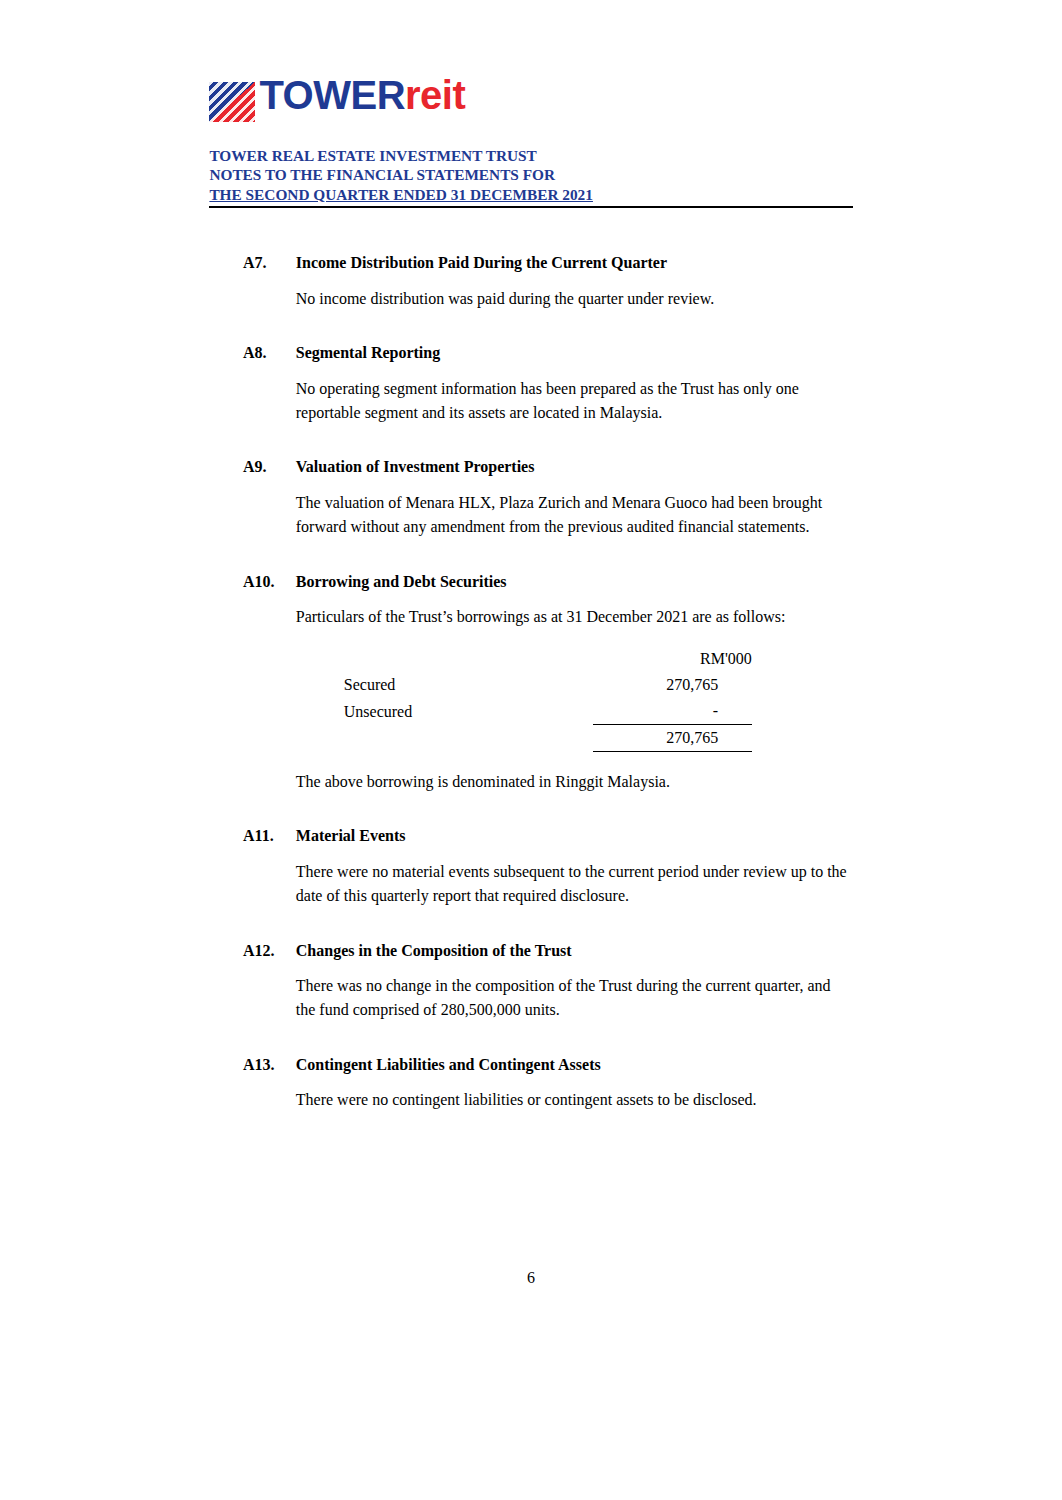TOWER reit
Tower Real Estate Investment Trust
Notes to the Financial Statements for
The Second Quarter Ended 31 December 2021
A7. Income Distribution Paid During the Current Quarter
No income distribution was paid during the quarter under review.
A8. Segmental Reporting
No operating segment information has been prepared as the Trust has only one reportable segment and its assets are located in Malaysia.
A9. Valuation of Investment Properties
The valuation of Menara HLX, Plaza Zurich and Menara Guoco had been brought forward without any amendment from the previous audited financial statements.
A10. Borrowing and Debt Securities
Particulars of the Trust’s borrowings as at 31 December 2021 are as follows:
| | RM'000 |
| Secured | 270,765 |
| Unsecured | - |
| | 270,765 |
The above borrowing is denominated in Ringgit Malaysia.
A11. Material Events
There were no material events subsequent to the current period under review up to the date of this quarterly report that required disclosure.
A12. Changes in the Composition of the Trust
There was no change in the composition of the Trust during the current quarter, and the fund comprised of 280,500,000 units.
A13. Contingent Liabilities and Contingent Assets
There were no contingent liabilities or contingent assets to be disclosed.
6